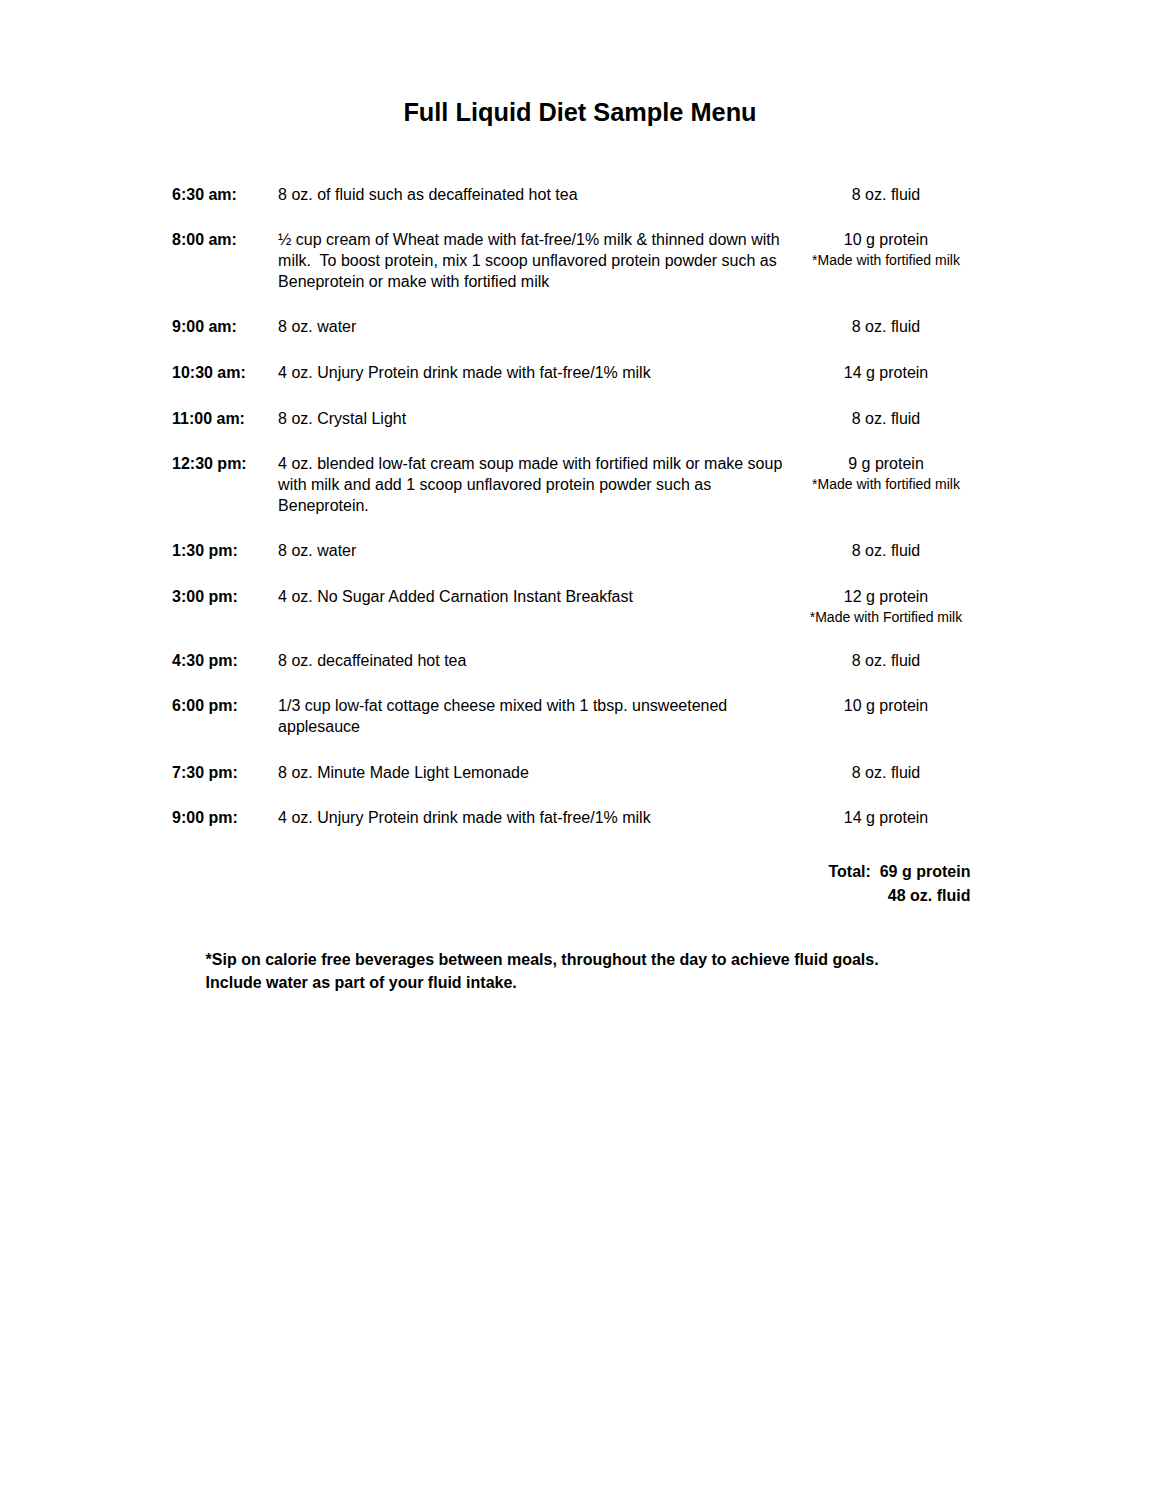Full Liquid Diet Sample Menu
| 6:30 am: | 8 oz. of fluid such as decaffeinated hot tea | 8 oz. fluid |
| 8:00 am: | ½ cup cream of Wheat made with fat-free/1% milk & thinned down with milk. To boost protein, mix 1 scoop unflavored protein powder such as Beneprotein or make with fortified milk | 10 g protein *M ade with fortified milk |
| 9:00 am: | 8 oz. water | 8 oz. fluid |
| 10:30 am: | 4 oz. Unjury Protein drink made with fat-free/1% milk | 14 g protein |
| 11:00 am: | 8 oz. Crystal Light | 8 oz. fluid |
| 12:30 pm: | 4 oz. blended low-fat cream soup made with fortified milk or make soup with milk and add 1 scoop unflavored protein powder such as Beneprotein. | 9 g protein *Made with fortified milk |
| 1:30 pm: | 8 oz. water | 8 oz. fluid |
| 3:00 pm: | 4 oz. No Sugar Added Carnation Instant Breakfast | 12 g protein *Made with Fortified milk |
| 4:30 pm: | 8 oz. decaffeinated hot tea | 8 oz. fluid |
| 6:00 pm: | 1/3 cup low-fat cottage cheese mixed with 1 tbsp. unsweetened applesauce | 10 g protein |
| 7:30 pm: | 8 oz. Minute Made Light Lemonade | 8 oz. fluid |
| 9:00 pm: | 4 oz. Unjury Protein drink made with fat-free/1% milk | 14 g protein |
Total: 69 g protein
48 oz. fluid
*Sip on calorie free beverages between meals, throughout the day to achieve fluid goals. Include water as part of your fluid intake.